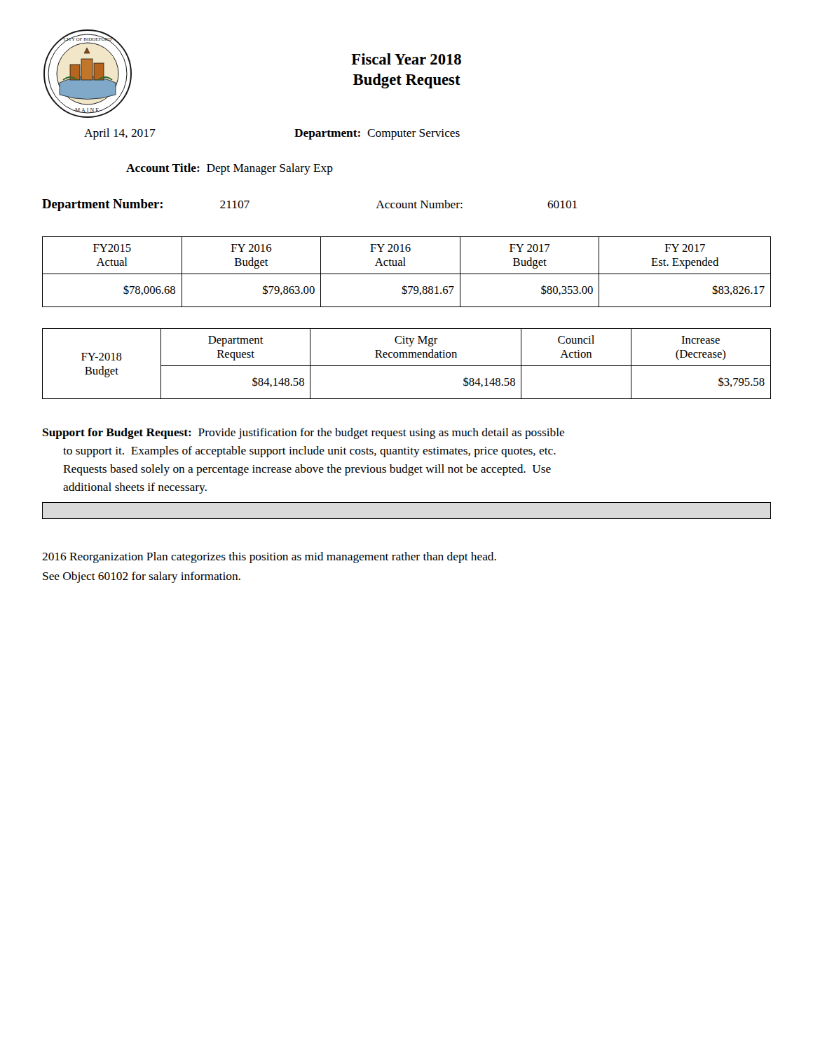CITY OF BIDDEFORD MAINE
Fiscal Year 2018
Budget Request
April 14, 2017
Department: Computer Services
Account Title: Dept Manager Salary Exp
Department Number: 21107 Account Number: 60101
| FY2015 Actual | FY 2016 Budget | FY 2016 Actual | FY 2017 Budget | FY 2017 Est. Expended |
| --- | --- | --- | --- | --- |
| $78,006.68 | $79,863.00 | $79,881.67 | $80,353.00 | $83,826.17 |
| FY-2018 Budget | Department Request | City Mgr Recommendation | Council Action | Increase (Decrease) |
| --- | --- | --- | --- | --- |
| $84,148.58 | $84,148.58 | | $3,795.58 |
Support for Budget Request: Provide justification for the budget request using as much detail as possible
to support it. Examples of acceptable support include unit costs, quantity estimates, price quotes, etc.
Requests based solely on a percentage increase above the previous budget will not be accepted. Use
additional sheets if necessary.
2016 Reorganization Plan categorizes this position as mid management rather than dept head.
See Object 60102 for salary information.